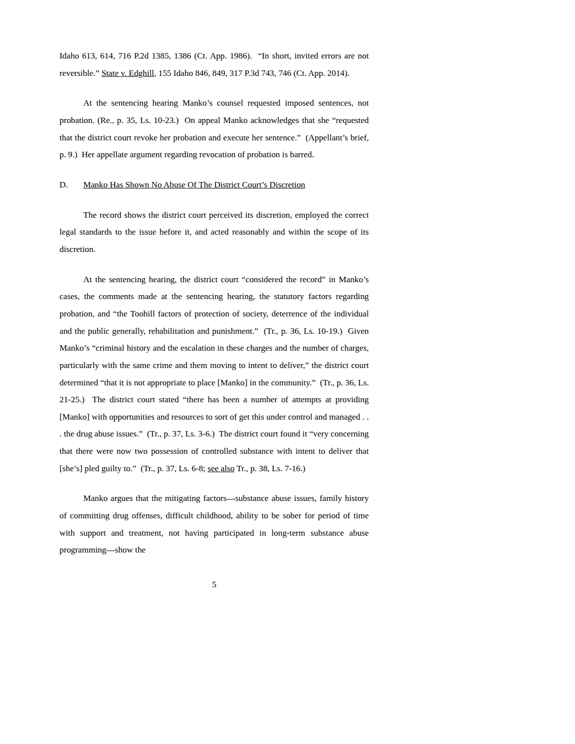Idaho 613, 614, 716 P.2d 1385, 1386 (Ct. App. 1986). “In short, invited errors are not reversible.” State v. Edghill, 155 Idaho 846, 849, 317 P.3d 743, 746 (Ct. App. 2014).
At the sentencing hearing Manko’s counsel requested imposed sentences, not probation. (Re., p. 35, Ls. 10-23.) On appeal Manko acknowledges that she “requested that the district court revoke her probation and execute her sentence.” (Appellant’s brief, p. 9.) Her appellate argument regarding revocation of probation is barred.
D. Manko Has Shown No Abuse Of The District Court’s Discretion
The record shows the district court perceived its discretion, employed the correct legal standards to the issue before it, and acted reasonably and within the scope of its discretion.
At the sentencing hearing, the district court “considered the record” in Manko’s cases, the comments made at the sentencing hearing, the statutory factors regarding probation, and “the Toohill factors of protection of society, deterrence of the individual and the public generally, rehabilitation and punishment.” (Tr., p. 36, Ls. 10-19.) Given Manko’s “criminal history and the escalation in these charges and the number of charges, particularly with the same crime and them moving to intent to deliver,” the district court determined “that it is not appropriate to place [Manko] in the community.” (Tr., p. 36, Ls. 21-25.) The district court stated “there has been a number of attempts at providing [Manko] with opportunities and resources to sort of get this under control and managed . . . the drug abuse issues.” (Tr., p. 37, Ls. 3-6.) The district court found it “very concerning that there were now two possession of controlled substance with intent to deliver that [she’s] pled guilty to.” (Tr., p. 37, Ls. 6-8; see also Tr., p. 38, Ls. 7-16.)
Manko argues that the mitigating factors—substance abuse issues, family history of committing drug offenses, difficult childhood, ability to be sober for period of time with support and treatment, not having participated in long-term substance abuse programming—show the
5